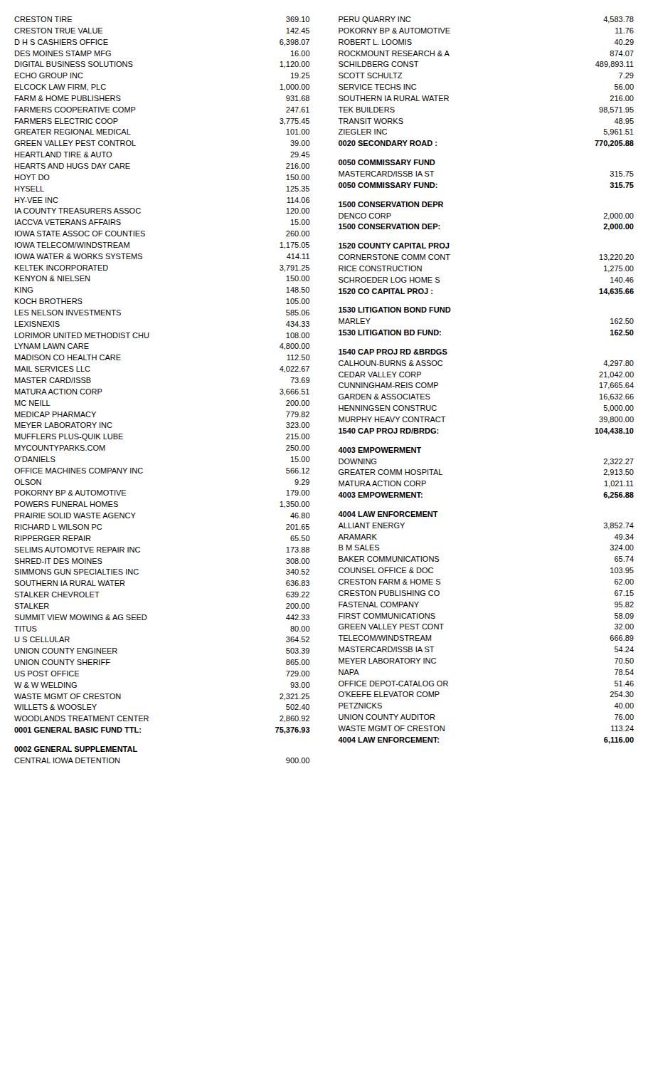| CRESTON TIRE | 369.10 |
| CRESTON TRUE VALUE | 142.45 |
| D H S CASHIERS OFFICE | 6,398.07 |
| DES MOINES STAMP MFG | 16.00 |
| DIGITAL BUSINESS SOLUTIONS | 1,120.00 |
| ECHO GROUP INC | 19.25 |
| ELCOCK LAW FIRM, PLC | 1,000.00 |
| FARM & HOME PUBLISHERS | 931.68 |
| FARMERS COOPERATIVE COMP | 247.61 |
| FARMERS ELECTRIC COOP | 3,775.45 |
| GREATER REGIONAL MEDICAL | 101.00 |
| GREEN VALLEY PEST CONTROL | 39.00 |
| HEARTLAND TIRE & AUTO | 29.45 |
| HEARTS AND HUGS DAY CARE | 216.00 |
| HOYT DO | 150.00 |
| HYSELL | 125.35 |
| HY-VEE INC | 114.06 |
| IA COUNTY TREASURERS ASSOC | 120.00 |
| IACCVA VETERANS AFFAIRS | 15.00 |
| IOWA STATE ASSOC OF COUNTIES | 260.00 |
| IOWA TELECOM/WINDSTREAM | 1,175.05 |
| IOWA WATER & WORKS SYSTEMS | 414.11 |
| KELTEK INCORPORATED | 3,791.25 |
| KENYON & NIELSEN | 150.00 |
| KING | 148.50 |
| KOCH BROTHERS | 105.00 |
| LES NELSON INVESTMENTS | 585.06 |
| LEXISNEXIS | 434.33 |
| LORIMOR UNITED METHODIST CHU | 108.00 |
| LYNAM LAWN CARE | 4,800.00 |
| MADISON CO HEALTH CARE | 112.50 |
| MAIL SERVICES LLC | 4,022.67 |
| MASTER CARD/ISSB | 73.69 |
| MATURA ACTION CORP | 3,666.51 |
| MC NEILL | 200.00 |
| MEDICAP PHARMACY | 779.82 |
| MEYER LABORATORY INC | 323.00 |
| MUFFLERS PLUS-QUIK LUBE | 215.00 |
| MYCOUNTYPARKS.COM | 250.00 |
| O'DANIELS | 15.00 |
| OFFICE MACHINES COMPANY INC | 566.12 |
| OLSON | 9.29 |
| POKORNY BP & AUTOMOTIVE | 179.00 |
| POWERS FUNERAL HOMES | 1,350.00 |
| PRAIRIE SOLID WASTE AGENCY | 46.80 |
| RICHARD L WILSON PC | 201.65 |
| RIPPERGER REPAIR | 65.50 |
| SELIMS AUTOMOTVE REPAIR INC | 173.88 |
| SHRED-IT DES MOINES | 308.00 |
| SIMMONS GUN SPECIALTIES INC | 340.52 |
| SOUTHERN IA RURAL WATER | 636.83 |
| STALKER CHEVROLET | 639.22 |
| STALKER | 200.00 |
| SUMMIT VIEW MOWING & AG SEED | 442.33 |
| TITUS | 80.00 |
| U S CELLULAR | 364.52 |
| UNION COUNTY ENGINEER | 503.39 |
| UNION COUNTY SHERIFF | 865.00 |
| US POST OFFICE | 729.00 |
| W & W WELDING | 93.00 |
| WASTE MGMT OF CRESTON | 2,321.25 |
| WILLETS & WOOSLEY | 502.40 |
| WOODLANDS TREATMENT CENTER | 2,860.92 |
| 0001 GENERAL BASIC FUND TTL: | 75,376.93 |
| 0002 GENERAL SUPPLEMENTAL | |
| CENTRAL IOWA DETENTION | 900.00 |
| PERU QUARRY INC | 4,583.78 |
| POKORNY BP & AUTOMOTIVE | 11.76 |
| ROBERT L. LOOMIS | 40.29 |
| ROCKMOUNT RESEARCH & A | 874.07 |
| SCHILDBERG CONST | 489,893.11 |
| SCOTT SCHULTZ | 7.29 |
| SERVICE TECHS INC | 56.00 |
| SOUTHERN IA RURAL WATER | 216.00 |
| TEK BUILDERS | 98,571.95 |
| TRANSIT WORKS | 48.95 |
| ZIEGLER INC | 5,961.51 |
| 0020 SECONDARY ROAD : | 770,205.88 |
| 0050 COMMISSARY FUND | |
| MASTERCARD/ISSB IA ST | 315.75 |
| 0050 COMMISSARY FUND: | 315.75 |
| 1500 CONSERVATION DEPR | |
| DENCO CORP | 2,000.00 |
| 1500 CONSERVATION DEP: | 2,000.00 |
| 1520 COUNTY CAPITAL PROJ | |
| CORNERSTONE COMM CONT | 13,220.20 |
| RICE CONSTRUCTION | 1,275.00 |
| SCHROEDER LOG HOME S | 140.46 |
| 1520 CO CAPITAL PROJ : | 14,635.66 |
| 1530 LITIGATION BOND FUND | |
| MARLEY | 162.50 |
| 1530 LITIGATION BD FUND: | 162.50 |
| 1540 CAP PROJ RD &BRDGS | |
| CALHOUN-BURNS & ASSOC | 4,297.80 |
| CEDAR VALLEY CORP | 21,042.00 |
| CUNNINGHAM-REIS COMP | 17,665.64 |
| GARDEN & ASSOCIATES | 16,632.66 |
| HENNINGSEN CONSTRUC | 5,000.00 |
| MURPHY HEAVY CONTRACT | 39,800.00 |
| 1540 CAP PROJ RD/BRDG: | 104,438.10 |
| 4003 EMPOWERMENT | |
| DOWNING | 2,322.27 |
| GREATER COMM HOSPITAL | 2,913.50 |
| MATURA ACTION CORP | 1,021.11 |
| 4003 EMPOWERMENT: | 6,256.88 |
| 4004 LAW ENFORCEMENT | |
| ALLIANT ENERGY | 3,852.74 |
| ARAMARK | 49.34 |
| B M SALES | 324.00 |
| BAKER COMMUNICATIONS | 65.74 |
| COUNSEL OFFICE & DOC | 103.95 |
| CRESTON FARM & HOME S | 62.00 |
| CRESTON PUBLISHING CO | 67.15 |
| FASTENAL COMPANY | 95.82 |
| FIRST COMMUNICATIONS | 58.09 |
| GREEN VALLEY PEST CONT | 32.00 |
| TELECOM/WINDSTREAM | 666.89 |
| MASTERCARD/ISSB IA ST | 54.24 |
| MEYER LABORATORY INC | 70.50 |
| NAPA | 78.54 |
| OFFICE DEPOT-CATALOG OR | 51.46 |
| O'KEEFE ELEVATOR COMP | 254.30 |
| PETZNICKS | 40.00 |
| UNION COUNTY AUDITOR | 76.00 |
| WASTE MGMT OF CRESTON | 113.24 |
| 4004 LAW ENFORCEMENT: | 6,116.00 |